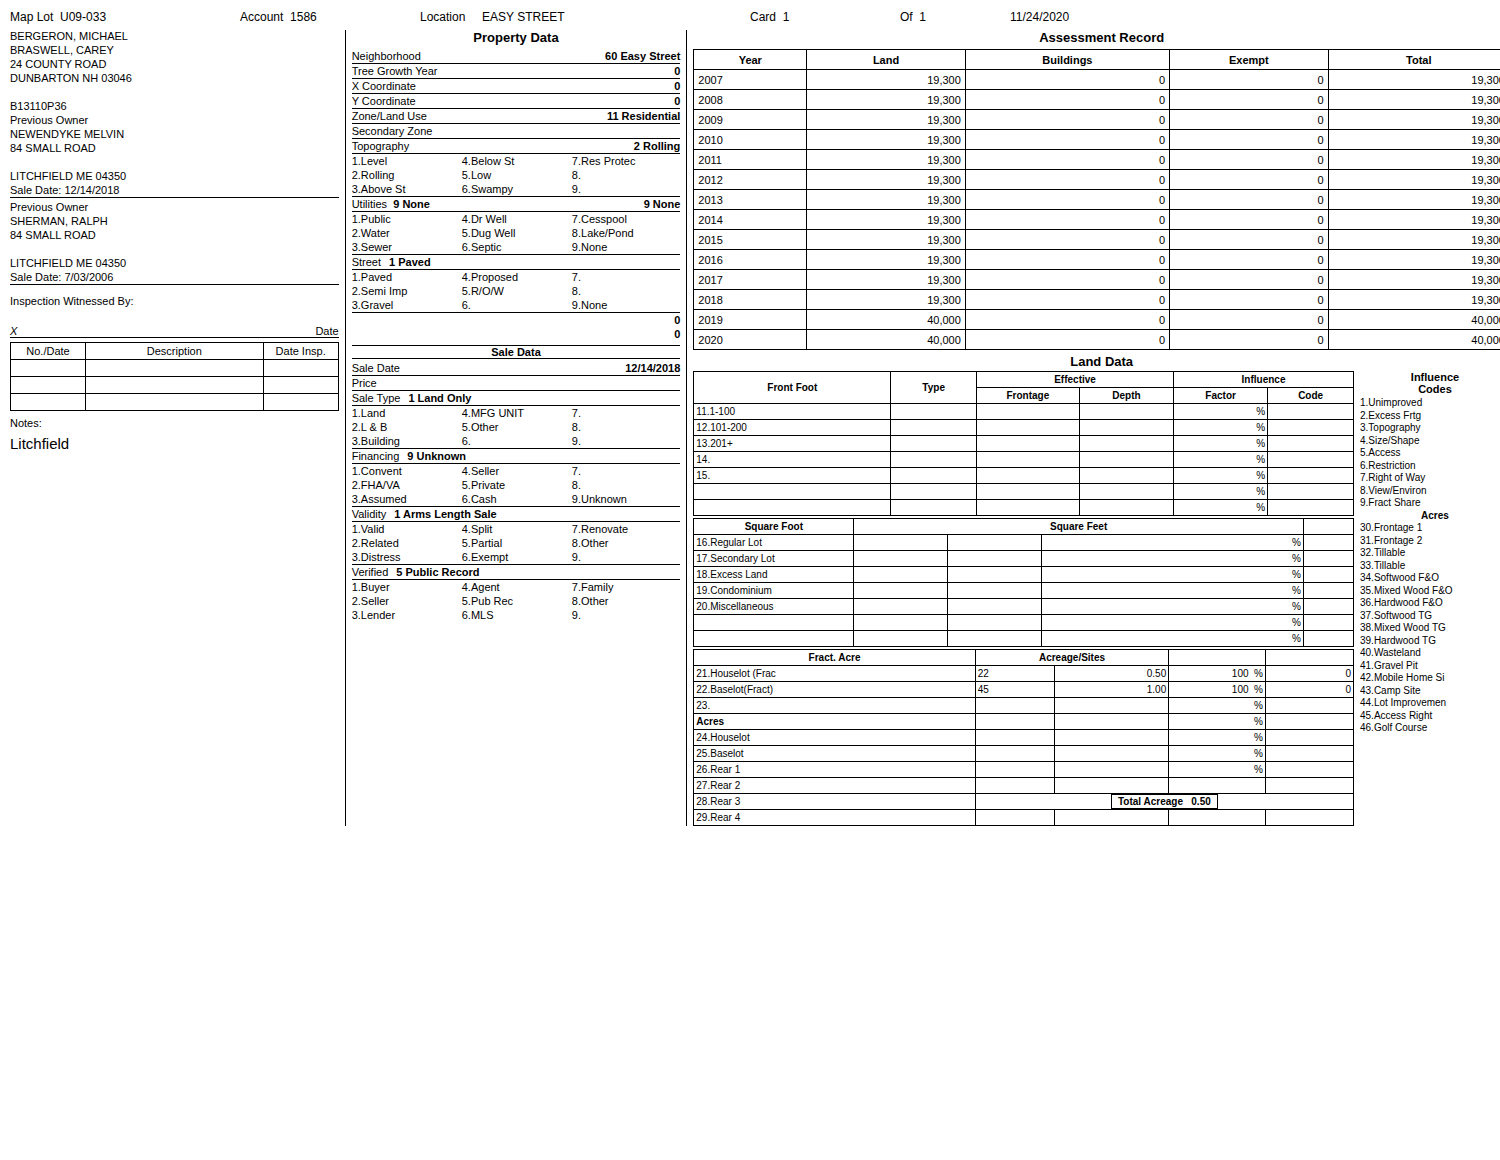Map Lot U09-033 Account 1586 Location EASY STREET Card 1 Of 1 11/24/2020
BERGERON, MICHAEL
BRASWELL, CAREY
24 COUNTY ROAD
DUNBARTON NH 03046
B13110P36
Previous Owner
NEWENDYKE MELVIN
84 SMALL ROAD
LITCHFIELD ME 04350
Sale Date: 12/14/2018
Previous Owner
SHERMAN, RALPH
84 SMALL ROAD
LITCHFIELD ME 04350
Sale Date: 7/03/2006
Inspection Witnessed By:
X Date
| No./Date | Description | Date Insp. |
| --- | --- | --- |
Notes:
Litchfield
Property Data
Neighborhood 60 Easy Street
Tree Growth Year 0
X Coordinate 0
Y Coordinate 0
Zone/Land Use 11 Residential
Secondary Zone
Topography 2 Rolling
1.Level
4.Below St
7.Res Protec
2.Rolling
5.Low
8.
3.Above St
6.Swampy
9.
Utilities 9 None 9 None
1.Public
4.Dr Well
7.Cesspool
2.Water
5.Dug Well
8.Lake/Pond
3.Sewer
6.Septic
9.None
Street 1 Paved
1.Paved
4.Proposed
7.
2.Semi Imp
5.R/O/W
8.
3.Gravel
6.
9.None
0
0
Sale Data
Sale Date 12/14/2018
Price
Sale Type 1 Land Only
1.Land
4.MFG UNIT
7.
2.L & B
5.Other
8.
3.Building
6.
9.
Financing 9 Unknown
1.Convent
4.Seller
7.
2.FHA/VA
5.Private
8.
3.Assumed
6.Cash
9.Unknown
Validity 1 Arms Length Sale
1.Valid
4.Split
7.Renovate
2.Related
5.Partial
8.Other
3.Distress
6.Exempt
9.
Verified 5 Public Record
1.Buyer
4.Agent
7.Family
2.Seller
5.Pub Rec
8.Other
3.Lender
6.MLS
9.
Assessment Record
| Year | Land | Buildings | Exempt | Total |
| --- | --- | --- | --- | --- |
| 2007 | 19,300 | 0 | 0 | 19,300 |
| 2008 | 19,300 | 0 | 0 | 19,300 |
| 2009 | 19,300 | 0 | 0 | 19,300 |
| 2010 | 19,300 | 0 | 0 | 19,300 |
| 2011 | 19,300 | 0 | 0 | 19,300 |
| 2012 | 19,300 | 0 | 0 | 19,300 |
| 2013 | 19,300 | 0 | 0 | 19,300 |
| 2014 | 19,300 | 0 | 0 | 19,300 |
| 2015 | 19,300 | 0 | 0 | 19,300 |
| 2016 | 19,300 | 0 | 0 | 19,300 |
| 2017 | 19,300 | 0 | 0 | 19,300 |
| 2018 | 19,300 | 0 | 0 | 19,300 |
| 2019 | 40,000 | 0 | 0 | 40,000 |
| 2020 | 40,000 | 0 | 0 | 40,000 |
Land Data
| Front Foot | Type | Effective | Influence |
| --- | --- | --- | --- |
| Frontage | Depth | Factor | Code |
| 11.1-100 | | | | % | |
| 12.101-200 | | | | % | |
| 13.201+ | | | | % | |
| 14. | | | | % | |
| 15. | | | | % | |
| | | | | % | |
| | | | | % | |
| Square Foot | Square Feet | |
| --- | --- | --- |
| 16.Regular Lot | | | % | |
| 17.Secondary Lot | | | % | |
| 18.Excess Land | | | % | |
| 19.Condominium | | | % | |
| 20.Miscellaneous | | | % | |
| | | | % | |
| | | | % | |
| Fract. Acre | Acreage/Sites | | |
| --- | --- | --- | --- |
| 21.Houselot (Frac | 22 | 0.50 | 100 % | 0 |
| 22.Baselot(Fract) | 45 | 1.00 | 100 % | 0 |
| 23. | | | % | |
| Acres | | | % | |
| 24.Houselot | | | % | |
| 25.Baselot | | | % | |
| 26.Rear 1 | | | % | |
| 27.Rear 2 | | | | |
| 28.Rear 3 | Total Acreage 0.50 |
| 29.Rear 4 | | | | |
Influence
Codes
1.Unimproved
2.Excess Frtg
3.Topography
4.Size/Shape
5.Access
6.Restriction
7.Right of Way
8.View/Environ
9.Fract Share
Acres
30.Frontage 1
31.Frontage 2
32.Tillable
33.Tillable
34.Softwood F&O
35.Mixed Wood F&O
36.Hardwood F&O
37.Softwood TG
38.Mixed Wood TG
39.Hardwood TG
40.Wasteland
41.Gravel Pit
42.Mobile Home Si
43.Camp Site
44.Lot Improvemen
45.Access Right
46.Golf Course